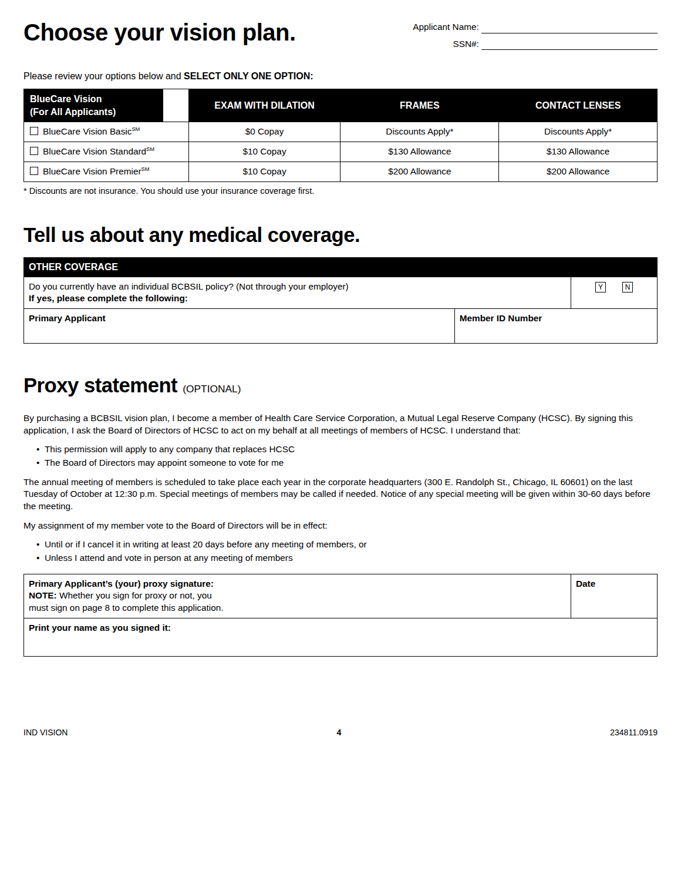Choose your vision plan.
Applicant Name:
SSN#:
Please review your options below and SELECT ONLY ONE OPTION:
| BlueCare Vision (For All Applicants) | | EXAM WITH DILATION | FRAMES | CONTACT LENSES |
| --- | --- | --- | --- | --- |
| BlueCare Vision Basic SM | $0 Copay | Discounts Apply* | Discounts Apply* |
| BlueCare Vision Standard SM | $10 Copay | $130 Allowance | $130 Allowance |
| BlueCare Vision Premier SM | $10 Copay | $200 Allowance | $200 Allowance |
* Discounts are not insurance. You should use your insurance coverage first.
Tell us about any medical coverage.
| OTHER COVERAGE |
| --- |
| Do you currently have an individual BCBSIL policy? (Not through your employer) If yes, please complete the following: | Y N |
| Primary Applicant | Member ID Number |
Proxy statement (OPTIONAL)
By purchasing a BCBSIL vision plan, I become a member of Health Care Service Corporation, a Mutual Legal Reserve Company (HCSC). By signing this application, I ask the Board of Directors of HCSC to act on my behalf at all meetings of members of HCSC. I understand that:
This permission will apply to any company that replaces HCSC
The Board of Directors may appoint someone to vote for me
The annual meeting of members is scheduled to take place each year in the corporate headquarters (300 E. Randolph St., Chicago, IL 60601) on the last Tuesday of October at 12:30 p.m. Special meetings of members may be called if needed. Notice of any special meeting will be given within 30-60 days before the meeting.
My assignment of my member vote to the Board of Directors will be in effect:
Until or if I cancel it in writing at least 20 days before any meeting of members, or
Unless I attend and vote in person at any meeting of members
| Primary Applicant’s (your) proxy signature: NOTE: Whether you sign for proxy or not, you must sign on page 8 to complete this application. | Date |
| Print your name as you signed it: |
IND VISION
4
234811.0919